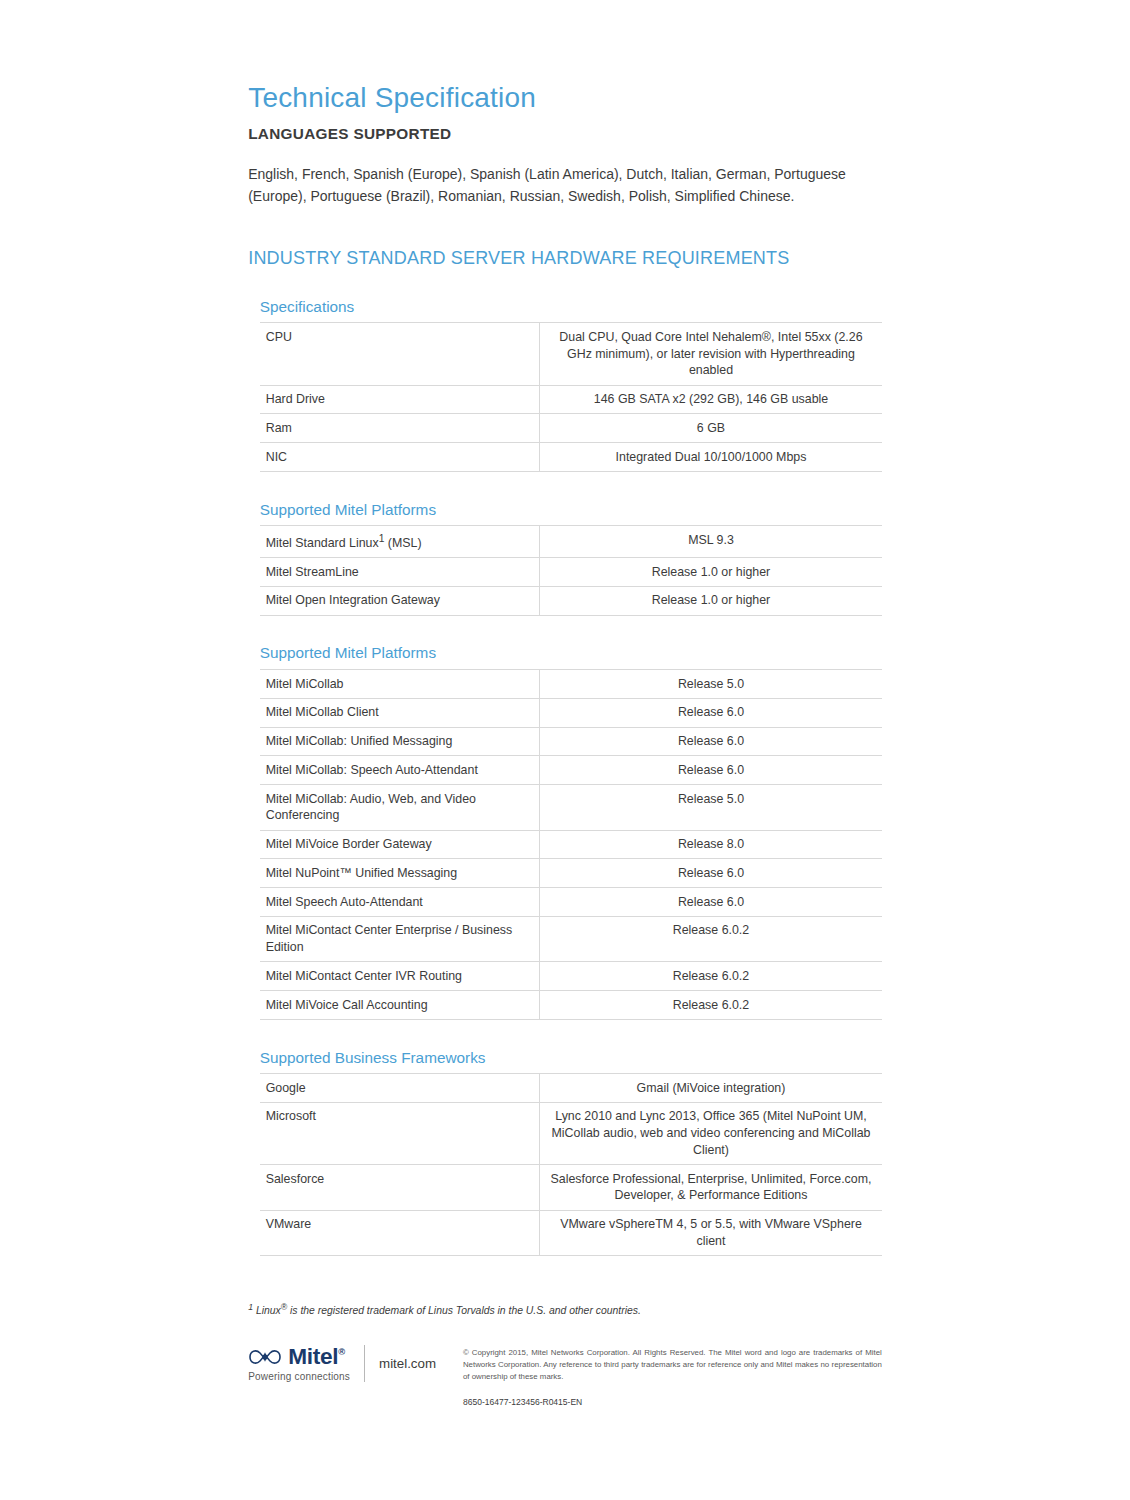Technical Specification
LANGUAGES SUPPORTED
English, French, Spanish (Europe), Spanish (Latin America), Dutch, Italian, German, Portuguese (Europe), Portuguese (Brazil), Romanian, Russian, Swedish, Polish, Simplified Chinese.
INDUSTRY STANDARD SERVER HARDWARE REQUIREMENTS
Specifications
| CPU | Dual CPU, Quad Core Intel Nehalem®, Intel 55xx (2.26 GHz minimum), or later revision with Hyperthreading enabled |
| Hard Drive | 146 GB SATA x2 (292 GB), 146 GB usable |
| Ram | 6 GB |
| NIC | Integrated Dual 10/100/1000 Mbps |
Supported Mitel Platforms
| Mitel Standard Linux 1 (MSL) | MSL 9.3 |
| Mitel StreamLine | Release 1.0 or higher |
| Mitel Open Integration Gateway | Release 1.0 or higher |
Supported Mitel Platforms
| Mitel MiCollab | Release 5.0 |
| Mitel MiCollab Client | Release 6.0 |
| Mitel MiCollab: Unified Messaging | Release 6.0 |
| Mitel MiCollab: Speech Auto-Attendant | Release 6.0 |
| Mitel MiCollab: Audio, Web, and Video Conferencing | Release 5.0 |
| Mitel MiVoice Border Gateway | Release 8.0 |
| Mitel NuPoint™ Unified Messaging | Release 6.0 |
| Mitel Speech Auto-Attendant | Release 6.0 |
| Mitel MiContact Center Enterprise / Business Edition | Release 6.0.2 |
| Mitel MiContact Center IVR Routing | Release 6.0.2 |
| Mitel MiVoice Call Accounting | Release 6.0.2 |
Supported Business Frameworks
| Google | Gmail (MiVoice integration) |
| Microsoft | Lync 2010 and Lync 2013, Office 365 (Mitel NuPoint UM, MiCollab audio, web and video conferencing and MiCollab Client) |
| Salesforce | Salesforce Professional, Enterprise, Unlimited, Force.com, Developer, & Performance Editions |
| VMware | VMware vSphereTM 4, 5 or 5.5, with VMware VSphere client |
1 Linux® is the registered trademark of Linus Torvalds in the U.S. and other countries.
Mitel®
Powering connections
mitel.com
© Copyright 2015, Mitel Networks Corporation. All Rights Reserved. The Mitel word and logo are trademarks of Mitel Networks Corporation. Any reference to third party trademarks are for reference only and Mitel makes no representation of ownership of these marks.
8650-16477-123456-R0415-EN